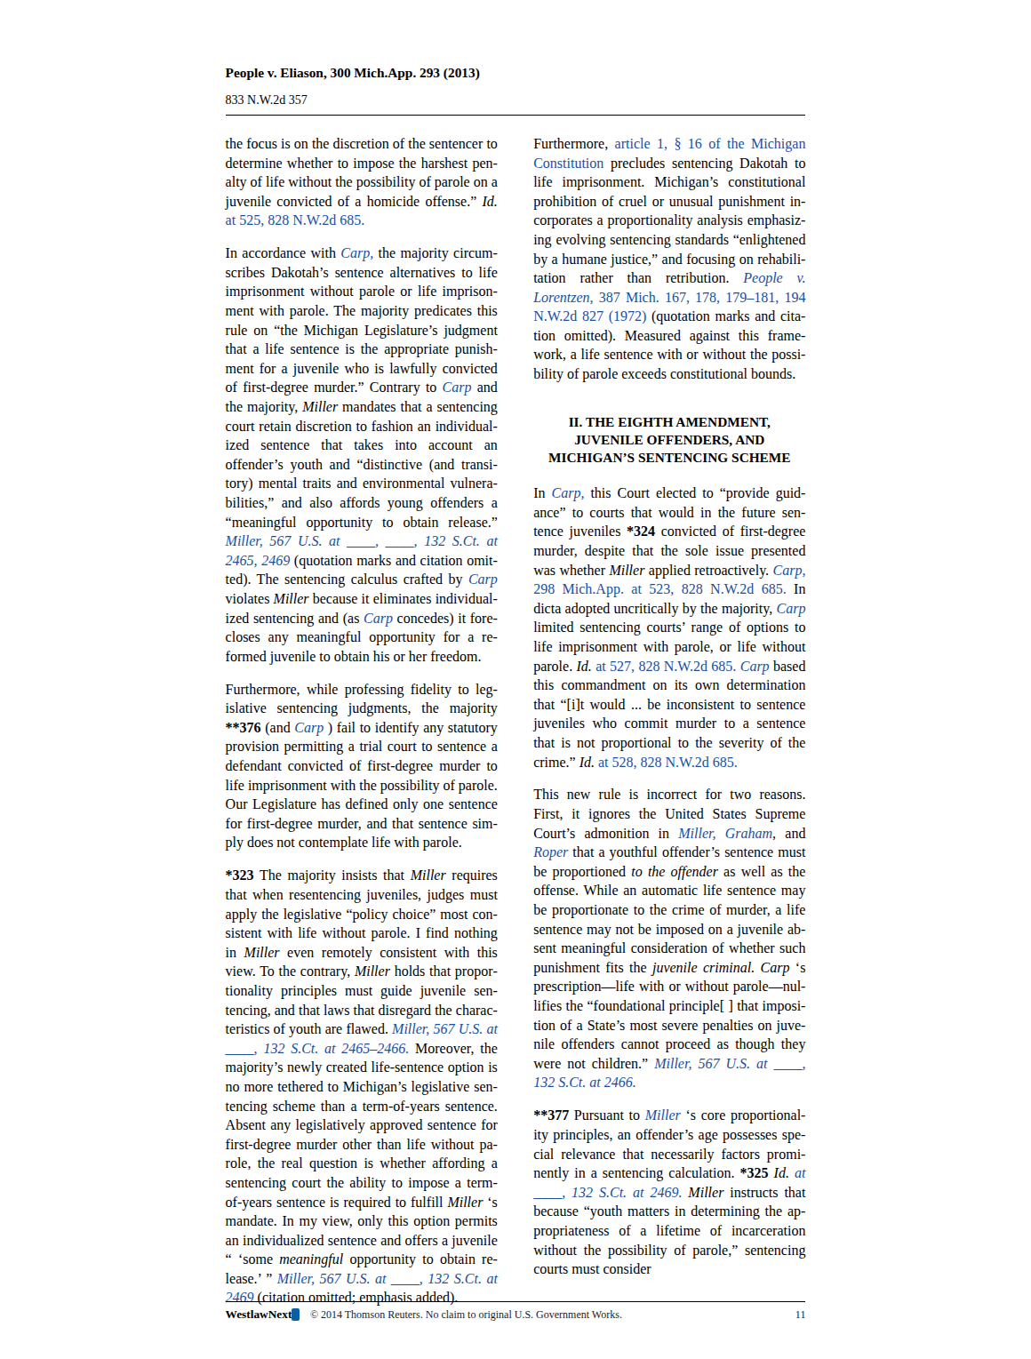People v. Eliason, 300 Mich.App. 293 (2013)
833 N.W.2d 357
the focus is on the discretion of the sentencer to determine whether to impose the harshest penalty of life without the possibility of parole on a juvenile convicted of a homicide offense.” Id. at 525, 828 N.W.2d 685.
In accordance with Carp, the majority circumscribes Dakotah’s sentence alternatives to life imprisonment without parole or life imprisonment with parole. The majority predicates this rule on “the Michigan Legislature’s judgment that a life sentence is the appropriate punishment for a juvenile who is lawfully convicted of first-degree murder.” Contrary to Carp and the majority, Miller mandates that a sentencing court retain discretion to fashion an individualized sentence that takes into account an offender’s youth and “distinctive (and transitory) mental traits and environmental vulnerabilities,” and also affords young offenders a “meaningful opportunity to obtain release.” Miller, 567 U.S. at ____, ____, 132 S.Ct. at 2465, 2469 (quotation marks and citation omitted). The sentencing calculus crafted by Carp violates Miller because it eliminates individualized sentencing and (as Carp concedes) it forecloses any meaningful opportunity for a reformed juvenile to obtain his or her freedom.
Furthermore, while professing fidelity to legislative sentencing judgments, the majority **376 (and Carp ) fail to identify any statutory provision permitting a trial court to sentence a defendant convicted of first-degree murder to life imprisonment with the possibility of parole. Our Legislature has defined only one sentence for first-degree murder, and that sentence simply does not contemplate life with parole.
*323 The majority insists that Miller requires that when resentencing juveniles, judges must apply the legislative “policy choice” most consistent with life without parole. I find nothing in Miller even remotely consistent with this view. To the contrary, Miller holds that proportionality principles must guide juvenile sentencing, and that laws that disregard the characteristics of youth are flawed. Miller, 567 U.S. at ____, 132 S.Ct. at 2465–2466. Moreover, the majority’s newly created life-sentence option is no more tethered to Michigan’s legislative sentencing scheme than a term-of-years sentence. Absent any legislatively approved sentence for first-degree murder other than life without parole, the real question is whether affording a sentencing court the ability to impose a term-of-years sentence is required to fulfill Miller ‘s mandate. In my view, only this option permits an individualized sentence and offers a juvenile “ ‘some meaningful opportunity to obtain release.’ ” Miller, 567 U.S. at ____, 132 S.Ct. at 2469 (citation omitted; emphasis added).
Furthermore, article 1, § 16 of the Michigan Constitution precludes sentencing Dakotah to life imprisonment. Michigan’s constitutional prohibition of cruel or unusual punishment incorporates a proportionality analysis emphasizing evolving sentencing standards “enlightened by a humane justice,” and focusing on rehabilitation rather than retribution. People v. Lorentzen, 387 Mich. 167, 178, 179–181, 194 N.W.2d 827 (1972) (quotation marks and citation omitted). Measured against this framework, a life sentence with or without the possibility of parole exceeds constitutional bounds.
II. THE EIGHTH AMENDMENT, JUVENILE OFFENDERS, AND MICHIGAN’S SENTENCING SCHEME
In Carp, this Court elected to “provide guidance” to courts that would in the future sentence juveniles *324 convicted of first-degree murder, despite that the sole issue presented was whether Miller applied retroactively. Carp, 298 Mich.App. at 523, 828 N.W.2d 685. In dicta adopted uncritically by the majority, Carp limited sentencing courts’ range of options to life imprisonment with parole, or life without parole. Id. at 527, 828 N.W.2d 685. Carp based this commandment on its own determination that “[i]t would ... be inconsistent to sentence juveniles who commit murder to a sentence that is not proportional to the severity of the crime.” Id. at 528, 828 N.W.2d 685.
This new rule is incorrect for two reasons. First, it ignores the United States Supreme Court’s admonition in Miller, Graham, and Roper that a youthful offender’s sentence must be proportioned to the offender as well as the offense. While an automatic life sentence may be proportionate to the crime of murder, a life sentence may not be imposed on a juvenile absent meaningful consideration of whether such punishment fits the juvenile criminal. Carp ‘s prescription—life with or without parole—nullifies the “foundational principle[ ] that imposition of a State’s most severe penalties on juvenile offenders cannot proceed as though they were not children.” Miller, 567 U.S. at ____, 132 S.Ct. at 2466.
**377 Pursuant to Miller ‘s core proportionality principles, an offender’s age possesses special relevance that necessarily factors prominently in a sentencing calculation. *325 Id. at ____, 132 S.Ct. at 2469. Miller instructs that because “youth matters in determining the appropriateness of a lifetime of incarceration without the possibility of parole,” sentencing courts must consider
WestlawNext © 2014 Thomson Reuters. No claim to original U.S. Government Works. 11